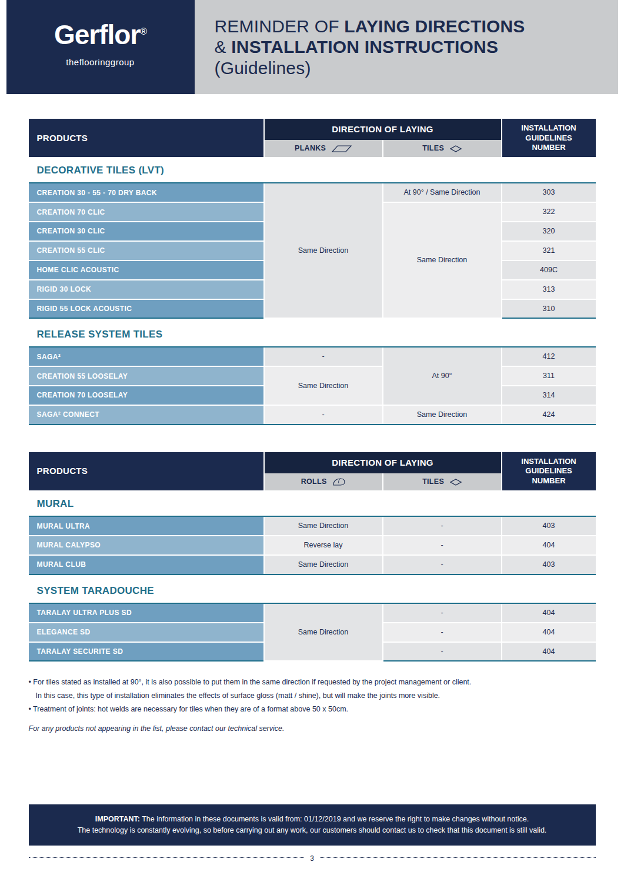Gerflor®
theflooringgroup
REMINDER OF LAYING DIRECTIONS & INSTALLATION INSTRUCTIONS (Guidelines)
| PRODUCTS | DIRECTION OF LAYING | INSTALLATION GUIDELINES NUMBER |
| --- | --- | --- |
| PLANKS | TILES |
| DECORATIVE TILES (LVT) |
| CREATION 30 - 55 - 70 DRY BACK | Same Direction | At 90° / Same Direction | 303 |
| CREATION 70 CLIC | Same Direction | 322 |
| CREATION 30 CLIC | 320 |
| CREATION 55 CLIC | 321 |
| HOME CLIC ACOUSTIC | 409C |
| RIGID 30 LOCK | 313 |
| RIGID 55 LOCK ACOUSTIC | 310 |
| RELEASE SYSTEM TILES |
| SAGA² | - | At 90° | 412 |
| CREATION 55 LOOSELAY | Same Direction | 311 |
| CREATION 70 LOOSELAY | 314 |
| SAGA² CONNECT | - | Same Direction | 424 |
| PRODUCTS | DIRECTION OF LAYING | INSTALLATION GUIDELINES NUMBER |
| --- | --- | --- |
| ROLLS | TILES |
| MURAL |
| MURAL ULTRA | Same Direction | - | 403 |
| MURAL CALYPSO | Reverse lay | - | 404 |
| MURAL CLUB | Same Direction | - | 403 |
| SYSTEM TARADOUCHE |
| TARALAY ULTRA PLUS SD | Same Direction | - | 404 |
| ELEGANCE SD | - | 404 |
| TARALAY SECURITE SD | - | 404 |
• For tiles stated as installed at 90°, it is also possible to put them in the same direction if requested by the project management or client.
In this case, this type of installation eliminates the effects of surface gloss (matt / shine), but will make the joints more visible.
• Treatment of joints: hot welds are necessary for tiles when they are of a format above 50 x 50cm.
For any products not appearing in the list, please contact our technical service.
IMPORTANT: The information in these documents is valid from: 01/12/2019 and we reserve the right to make changes without notice.
The technology is constantly evolving, so before carrying out any work, our customers should contact us to check that this document is still valid.
3